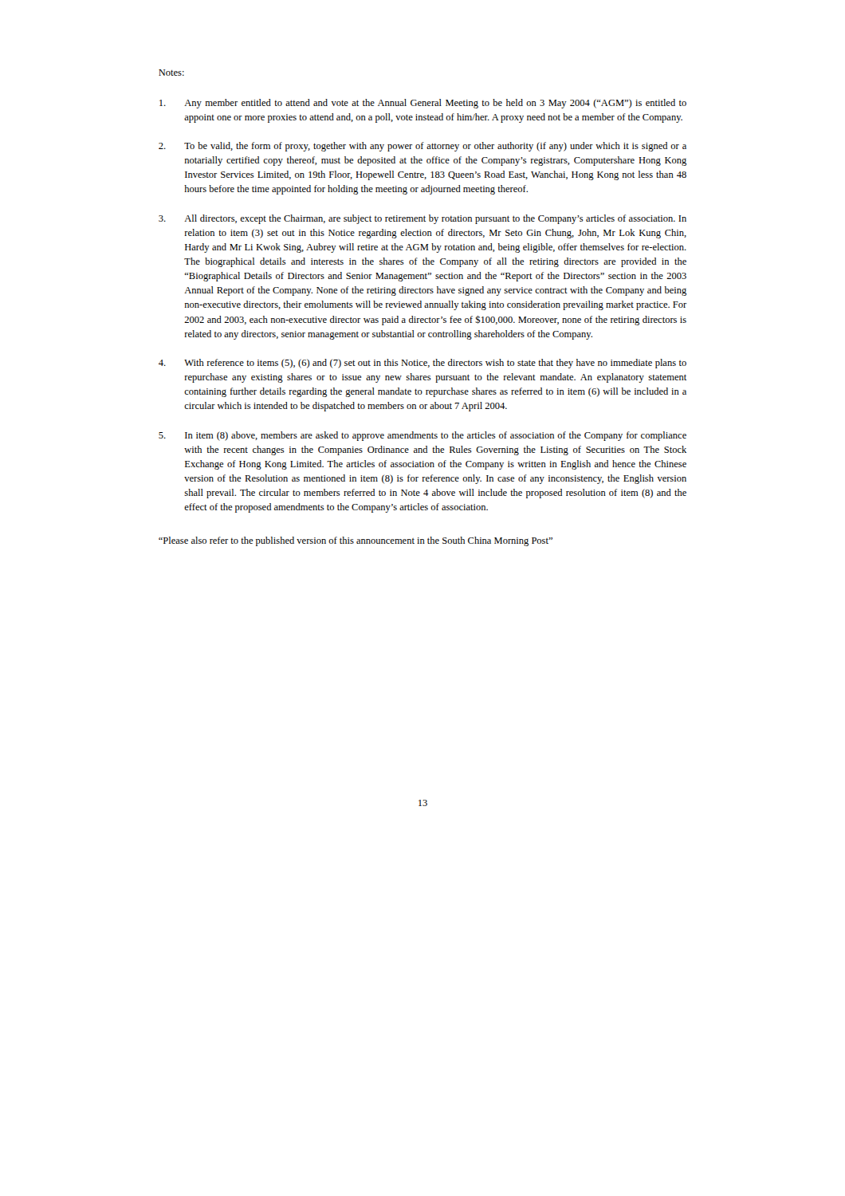Notes:
1. Any member entitled to attend and vote at the Annual General Meeting to be held on 3 May 2004 (“AGM”) is entitled to appoint one or more proxies to attend and, on a poll, vote instead of him/her. A proxy need not be a member of the Company.
2. To be valid, the form of proxy, together with any power of attorney or other authority (if any) under which it is signed or a notarially certified copy thereof, must be deposited at the office of the Company’s registrars, Computershare Hong Kong Investor Services Limited, on 19th Floor, Hopewell Centre, 183 Queen’s Road East, Wanchai, Hong Kong not less than 48 hours before the time appointed for holding the meeting or adjourned meeting thereof.
3. All directors, except the Chairman, are subject to retirement by rotation pursuant to the Company’s articles of association. In relation to item (3) set out in this Notice regarding election of directors, Mr Seto Gin Chung, John, Mr Lok Kung Chin, Hardy and Mr Li Kwok Sing, Aubrey will retire at the AGM by rotation and, being eligible, offer themselves for re-election. The biographical details and interests in the shares of the Company of all the retiring directors are provided in the “Biographical Details of Directors and Senior Management” section and the “Report of the Directors” section in the 2003 Annual Report of the Company. None of the retiring directors have signed any service contract with the Company and being non-executive directors, their emoluments will be reviewed annually taking into consideration prevailing market practice. For 2002 and 2003, each non-executive director was paid a director’s fee of $100,000. Moreover, none of the retiring directors is related to any directors, senior management or substantial or controlling shareholders of the Company.
4. With reference to items (5), (6) and (7) set out in this Notice, the directors wish to state that they have no immediate plans to repurchase any existing shares or to issue any new shares pursuant to the relevant mandate. An explanatory statement containing further details regarding the general mandate to repurchase shares as referred to in item (6) will be included in a circular which is intended to be dispatched to members on or about 7 April 2004.
5. In item (8) above, members are asked to approve amendments to the articles of association of the Company for compliance with the recent changes in the Companies Ordinance and the Rules Governing the Listing of Securities on The Stock Exchange of Hong Kong Limited. The articles of association of the Company is written in English and hence the Chinese version of the Resolution as mentioned in item (8) is for reference only. In case of any inconsistency, the English version shall prevail. The circular to members referred to in Note 4 above will include the proposed resolution of item (8) and the effect of the proposed amendments to the Company’s articles of association.
“Please also refer to the published version of this announcement in the South China Morning Post”
13